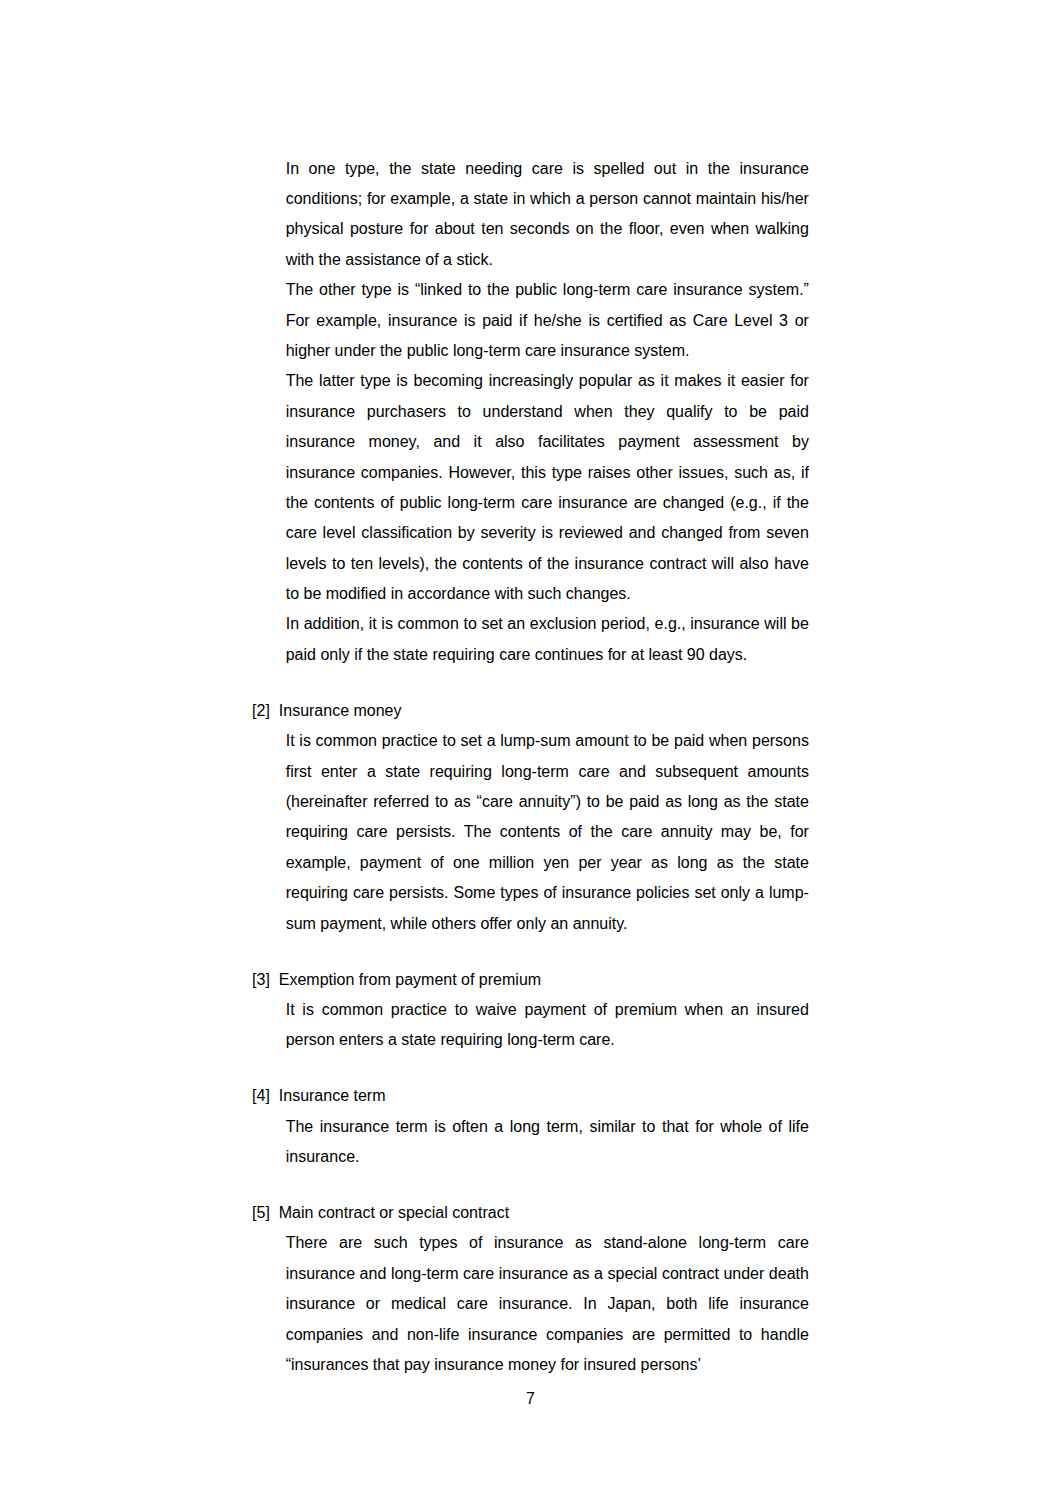In one type, the state needing care is spelled out in the insurance conditions; for example, a state in which a person cannot maintain his/her physical posture for about ten seconds on the floor, even when walking with the assistance of a stick.
The other type is “linked to the public long-term care insurance system.” For example, insurance is paid if he/she is certified as Care Level 3 or higher under the public long-term care insurance system.
The latter type is becoming increasingly popular as it makes it easier for insurance purchasers to understand when they qualify to be paid insurance money, and it also facilitates payment assessment by insurance companies. However, this type raises other issues, such as, if the contents of public long-term care insurance are changed (e.g., if the care level classification by severity is reviewed and changed from seven levels to ten levels), the contents of the insurance contract will also have to be modified in accordance with such changes.
In addition, it is common to set an exclusion period, e.g., insurance will be paid only if the state requiring care continues for at least 90 days.
[2] Insurance money
It is common practice to set a lump-sum amount to be paid when persons first enter a state requiring long-term care and subsequent amounts (hereinafter referred to as “care annuity”) to be paid as long as the state requiring care persists. The contents of the care annuity may be, for example, payment of one million yen per year as long as the state requiring care persists. Some types of insurance policies set only a lump-sum payment, while others offer only an annuity.
[3] Exemption from payment of premium
It is common practice to waive payment of premium when an insured person enters a state requiring long-term care.
[4] Insurance term
The insurance term is often a long term, similar to that for whole of life insurance.
[5] Main contract or special contract
There are such types of insurance as stand-alone long-term care insurance and long-term care insurance as a special contract under death insurance or medical care insurance. In Japan, both life insurance companies and non-life insurance companies are permitted to handle “insurances that pay insurance money for insured persons’
7